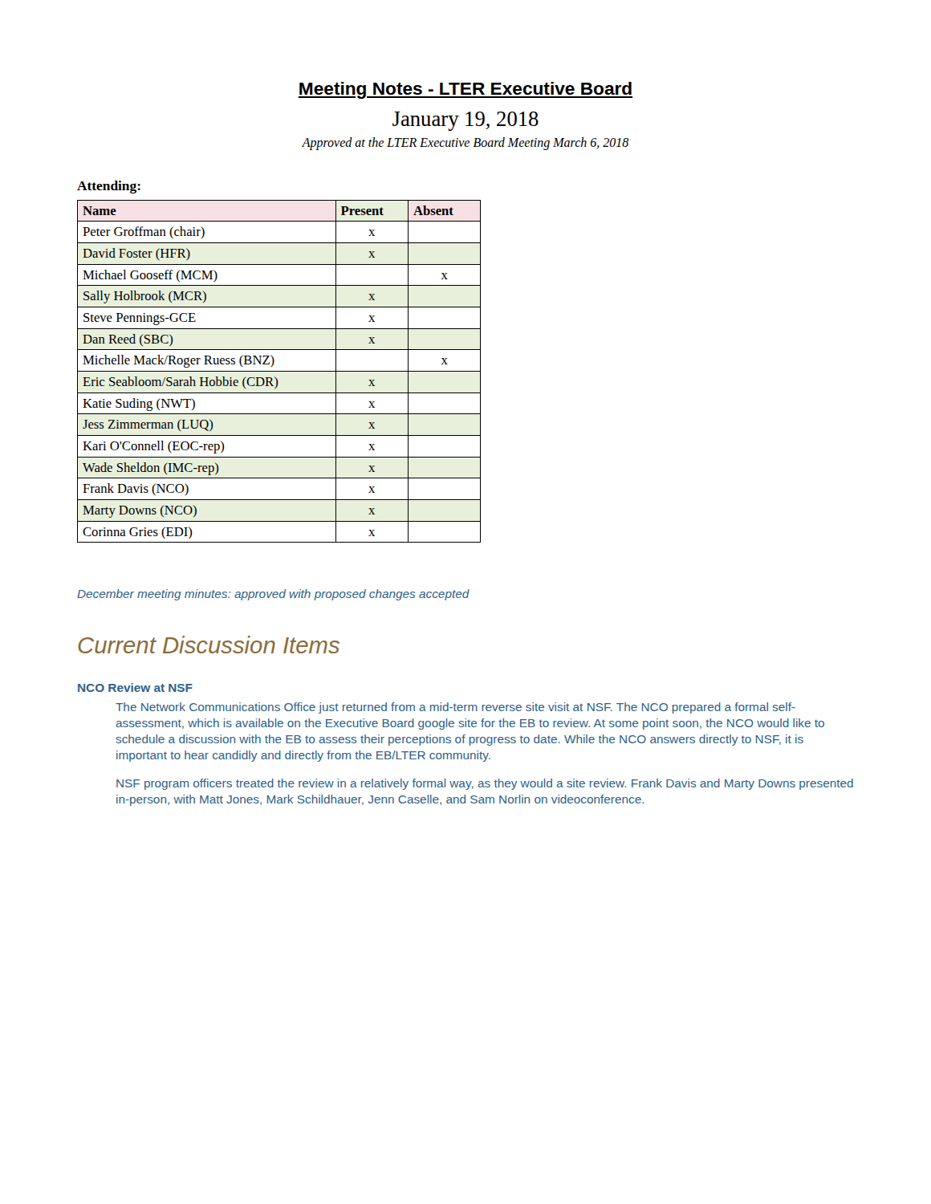Meeting Notes - LTER Executive Board
January 19, 2018
Approved at the LTER Executive Board Meeting March 6, 2018
Attending:
| Name | Present | Absent |
| --- | --- | --- |
| Peter Groffman (chair) | x | |
| David Foster (HFR) | x | |
| Michael Gooseff (MCM) | | x |
| Sally Holbrook (MCR) | x | |
| Steve Pennings-GCE | x | |
| Dan Reed (SBC) | x | |
| Michelle Mack/Roger Ruess (BNZ) | | x |
| Eric Seabloom/Sarah Hobbie (CDR) | x | |
| Katie Suding (NWT) | x | |
| Jess Zimmerman (LUQ) | x | |
| Kari O'Connell (EOC-rep) | x | |
| Wade Sheldon (IMC-rep) | x | |
| Frank Davis (NCO) | x | |
| Marty Downs (NCO) | x | |
| Corinna Gries (EDI) | x | |
December meeting minutes: approved with proposed changes accepted
Current Discussion Items
NCO Review at NSF
The Network Communications Office just returned from a mid-term reverse site visit at NSF. The NCO prepared a formal self-assessment, which is available on the Executive Board google site for the EB to review. At some point soon, the NCO would like to schedule a discussion with the EB to assess their perceptions of progress to date. While the NCO answers directly to NSF, it is important to hear candidly and directly from the EB/LTER community.
NSF program officers treated the review in a relatively formal way, as they would a site review. Frank Davis and Marty Downs presented in-person, with Matt Jones, Mark Schildhauer, Jenn Caselle, and Sam Norlin on videoconference.